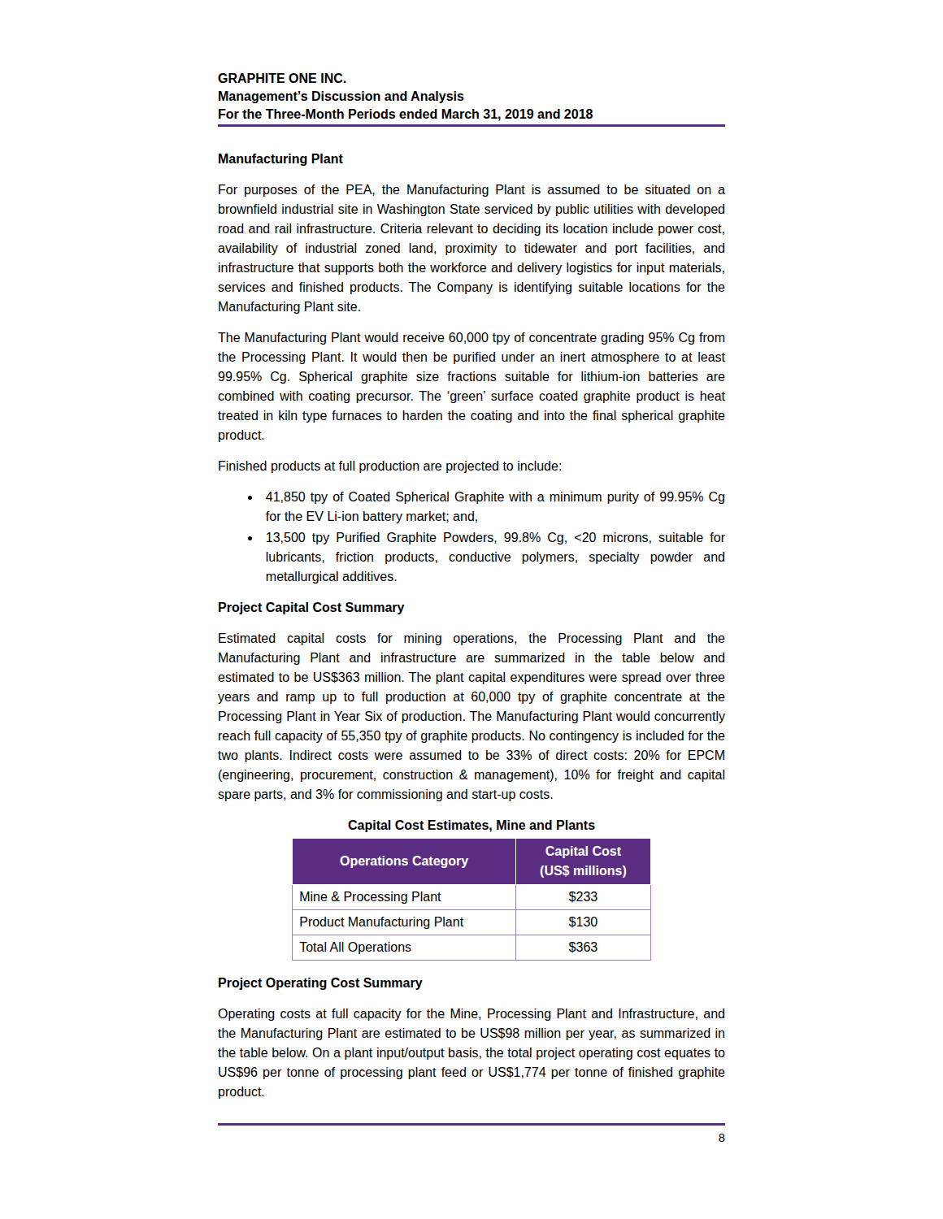GRAPHITE ONE INC.
Management’s Discussion and Analysis
For the Three-Month Periods ended March 31, 2019 and 2018
Manufacturing Plant
For purposes of the PEA, the Manufacturing Plant is assumed to be situated on a brownfield industrial site in Washington State serviced by public utilities with developed road and rail infrastructure. Criteria relevant to deciding its location include power cost, availability of industrial zoned land, proximity to tidewater and port facilities, and infrastructure that supports both the workforce and delivery logistics for input materials, services and finished products. The Company is identifying suitable locations for the Manufacturing Plant site.
The Manufacturing Plant would receive 60,000 tpy of concentrate grading 95% Cg from the Processing Plant. It would then be purified under an inert atmosphere to at least 99.95% Cg. Spherical graphite size fractions suitable for lithium-ion batteries are combined with coating precursor. The ‘green’ surface coated graphite product is heat treated in kiln type furnaces to harden the coating and into the final spherical graphite product.
Finished products at full production are projected to include:
41,850 tpy of Coated Spherical Graphite with a minimum purity of 99.95% Cg for the EV Li-ion battery market; and,
13,500 tpy Purified Graphite Powders, 99.8% Cg, <20 microns, suitable for lubricants, friction products, conductive polymers, specialty powder and metallurgical additives.
Project Capital Cost Summary
Estimated capital costs for mining operations, the Processing Plant and the Manufacturing Plant and infrastructure are summarized in the table below and estimated to be US$363 million. The plant capital expenditures were spread over three years and ramp up to full production at 60,000 tpy of graphite concentrate at the Processing Plant in Year Six of production. The Manufacturing Plant would concurrently reach full capacity of 55,350 tpy of graphite products. No contingency is included for the two plants. Indirect costs were assumed to be 33% of direct costs: 20% for EPCM (engineering, procurement, construction & management), 10% for freight and capital spare parts, and 3% for commissioning and start-up costs.
Capital Cost Estimates, Mine and Plants
| Operations Category | Capital Cost (US$ millions) |
| --- | --- |
| Mine & Processing Plant | $233 |
| Product Manufacturing Plant | $130 |
| Total All Operations | $363 |
Project Operating Cost Summary
Operating costs at full capacity for the Mine, Processing Plant and Infrastructure, and the Manufacturing Plant are estimated to be US$98 million per year, as summarized in the table below. On a plant input/output basis, the total project operating cost equates to US$96 per tonne of processing plant feed or US$1,774 per tonne of finished graphite product.
8